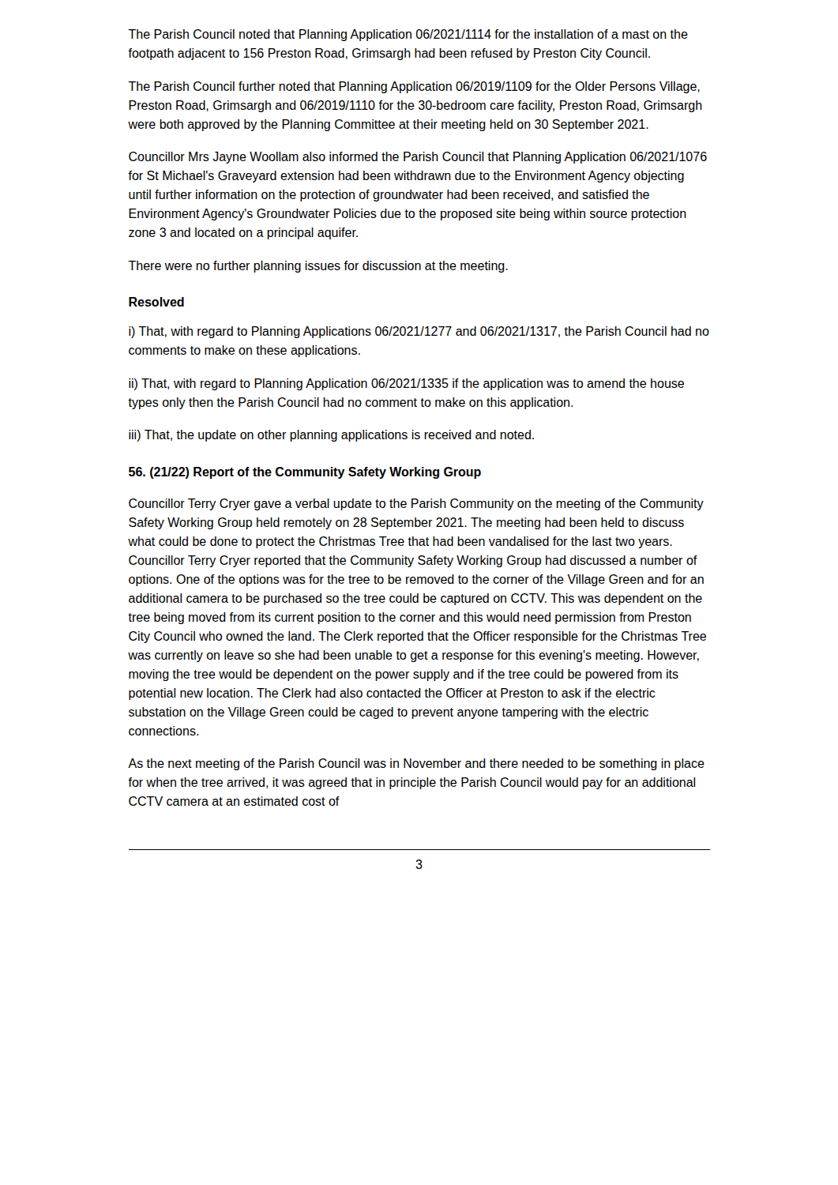The Parish Council noted that Planning Application 06/2021/1114 for the installation of a mast on the footpath adjacent to 156 Preston Road, Grimsargh had been refused by Preston City Council.
The Parish Council further noted that Planning Application 06/2019/1109 for the Older Persons Village, Preston Road, Grimsargh and 06/2019/1110 for the 30-bedroom care facility, Preston Road, Grimsargh were both approved by the Planning Committee at their meeting held on 30 September 2021.
Councillor Mrs Jayne Woollam also informed the Parish Council that Planning Application 06/2021/1076 for St Michael's Graveyard extension had been withdrawn due to the Environment Agency objecting until further information on the protection of groundwater had been received, and satisfied the Environment Agency's Groundwater Policies due to the proposed site being within source protection zone 3 and located on a principal aquifer.
There were no further planning issues for discussion at the meeting.
Resolved
i) That, with regard to Planning Applications 06/2021/1277 and 06/2021/1317, the Parish Council had no comments to make on these applications.
ii) That, with regard to Planning Application 06/2021/1335 if the application was to amend the house types only then the Parish Council had no comment to make on this application.
iii) That, the update on other planning applications is received and noted.
56. (21/22) Report of the Community Safety Working Group
Councillor Terry Cryer gave a verbal update to the Parish Community on the meeting of the Community Safety Working Group held remotely on 28 September 2021. The meeting had been held to discuss what could be done to protect the Christmas Tree that had been vandalised for the last two years. Councillor Terry Cryer reported that the Community Safety Working Group had discussed a number of options. One of the options was for the tree to be removed to the corner of the Village Green and for an additional camera to be purchased so the tree could be captured on CCTV. This was dependent on the tree being moved from its current position to the corner and this would need permission from Preston City Council who owned the land. The Clerk reported that the Officer responsible for the Christmas Tree was currently on leave so she had been unable to get a response for this evening's meeting. However, moving the tree would be dependent on the power supply and if the tree could be powered from its potential new location. The Clerk had also contacted the Officer at Preston to ask if the electric substation on the Village Green could be caged to prevent anyone tampering with the electric connections.
As the next meeting of the Parish Council was in November and there needed to be something in place for when the tree arrived, it was agreed that in principle the Parish Council would pay for an additional CCTV camera at an estimated cost of
3